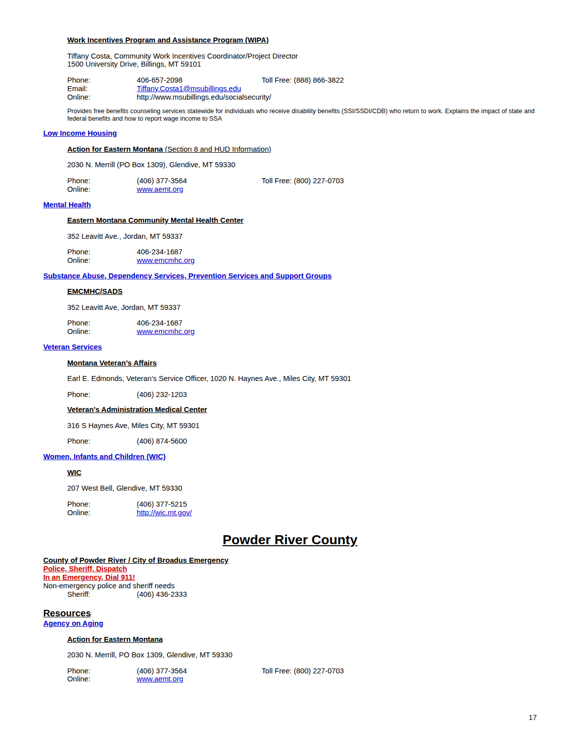Work Incentives Program and Assistance Program (WIPA)
Tiffany Costa, Community Work Incentives Coordinator/Project Director
1500 University Drive, Billings, MT 59101
| Phone: | 406-657-2098 | Toll Free: (888) 866-3822 |
| Email: | Tiffany.Costa1@msubillings.edu |
| Online: | http://www.msubillings.edu/socialsecurity/ |
Provides free benefits counseling services statewide for individuals who receive disability benefits (SSI/SSDI/CDB) who return to work. Explains the impact of state and federal benefits and how to report wage income to SSA
Low Income Housing
Action for Eastern Montana (Section 8 and HUD Information)
2030 N. Merrill (PO Box 1309), Glendive, MT 59330
| Phone: | (406) 377-3564 | Toll Free: (800) 227-0703 |
| Online: | www.aemt.org |
Mental Health
Eastern Montana Community Mental Health Center
352 Leavitt Ave., Jordan, MT 59337
| Phone: | 406-234-1687 |
| Online: | www.emcmhc.org |
Substance Abuse, Dependency Services, Prevention Services and Support Groups
EMCMHC/SADS
352 Leavitt Ave, Jordan, MT 59337
| Phone: | 406-234-1687 |
| Online: | www.emcmhc.org |
Veteran Services
Montana Veteran’s Affairs
Earl E. Edmonds, Veteran’s Service Officer, 1020 N. Haynes Ave., Miles City, MT 59301
| Phone: | (406) 232-1203 |
Veteran’s Administration Medical Center
316 S Haynes Ave, Miles City, MT 59301
| Phone: | (406) 874-5600 |
Women, Infants and Children (WIC)
WIC
207 West Bell, Glendive, MT 59330
| Phone: | (406) 377-5215 |
| Online: | http://wic.mt.gov/ |
Powder River County
County of Powder River / City of Broadus Emergency
Police, Sheriff, Dispatch
In an Emergency, Dial 911!
Non-emergency police and sheriff needs
| Sheriff: | (406) 436-2333 |
Resources
Agency on Aging
Action for Eastern Montana
2030 N. Merrill, PO Box 1309, Glendive, MT 59330
| Phone: | (406) 377-3564 | Toll Free: (800) 227-0703 |
| Online: | www.aemt.org |
17